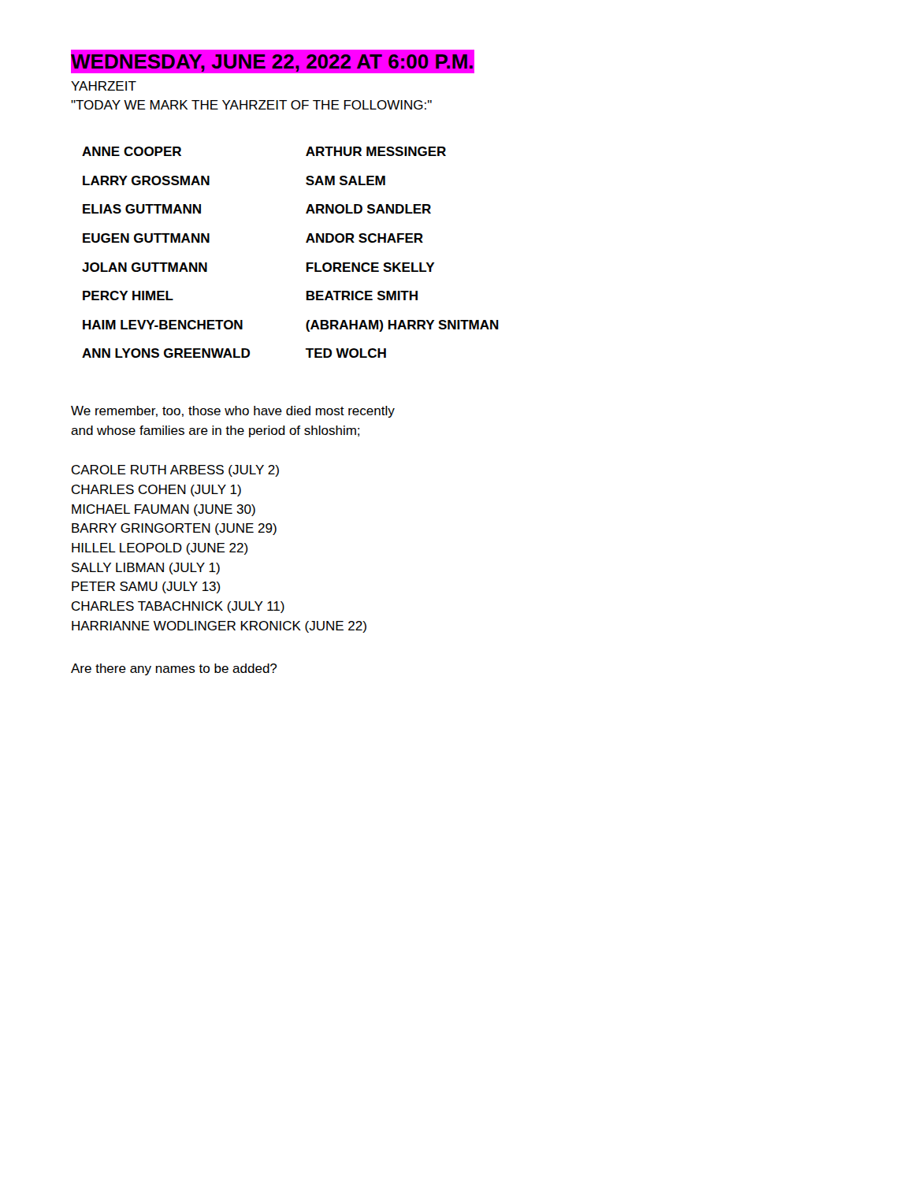WEDNESDAY, JUNE 22, 2022 AT 6:00 P.M.
YAHRZEIT
"TODAY WE MARK THE YAHRZEIT OF THE FOLLOWING:"
| ANNE COOPER | ARTHUR MESSINGER |
| LARRY GROSSMAN | SAM SALEM |
| ELIAS GUTTMANN | ARNOLD SANDLER |
| EUGEN GUTTMANN | ANDOR SCHAFER |
| JOLAN GUTTMANN | FLORENCE SKELLY |
| PERCY HIMEL | BEATRICE SMITH |
| HAIM LEVY-BENCHETON | (ABRAHAM) HARRY SNITMAN |
| ANN LYONS GREENWALD | TED WOLCH |
We remember, too, those who have died most recently
and whose families are in the period of shloshim;
CAROLE RUTH ARBESS (JULY 2)
CHARLES COHEN (JULY 1)
MICHAEL FAUMAN (JUNE 30)
BARRY GRINGORTEN (JUNE 29)
HILLEL LEOPOLD (JUNE 22)
SALLY LIBMAN (JULY 1)
PETER SAMU (JULY 13)
CHARLES TABACHNICK (JULY 11)
HARRIANNE WODLINGER KRONICK (JUNE 22)
Are there any names to be added?